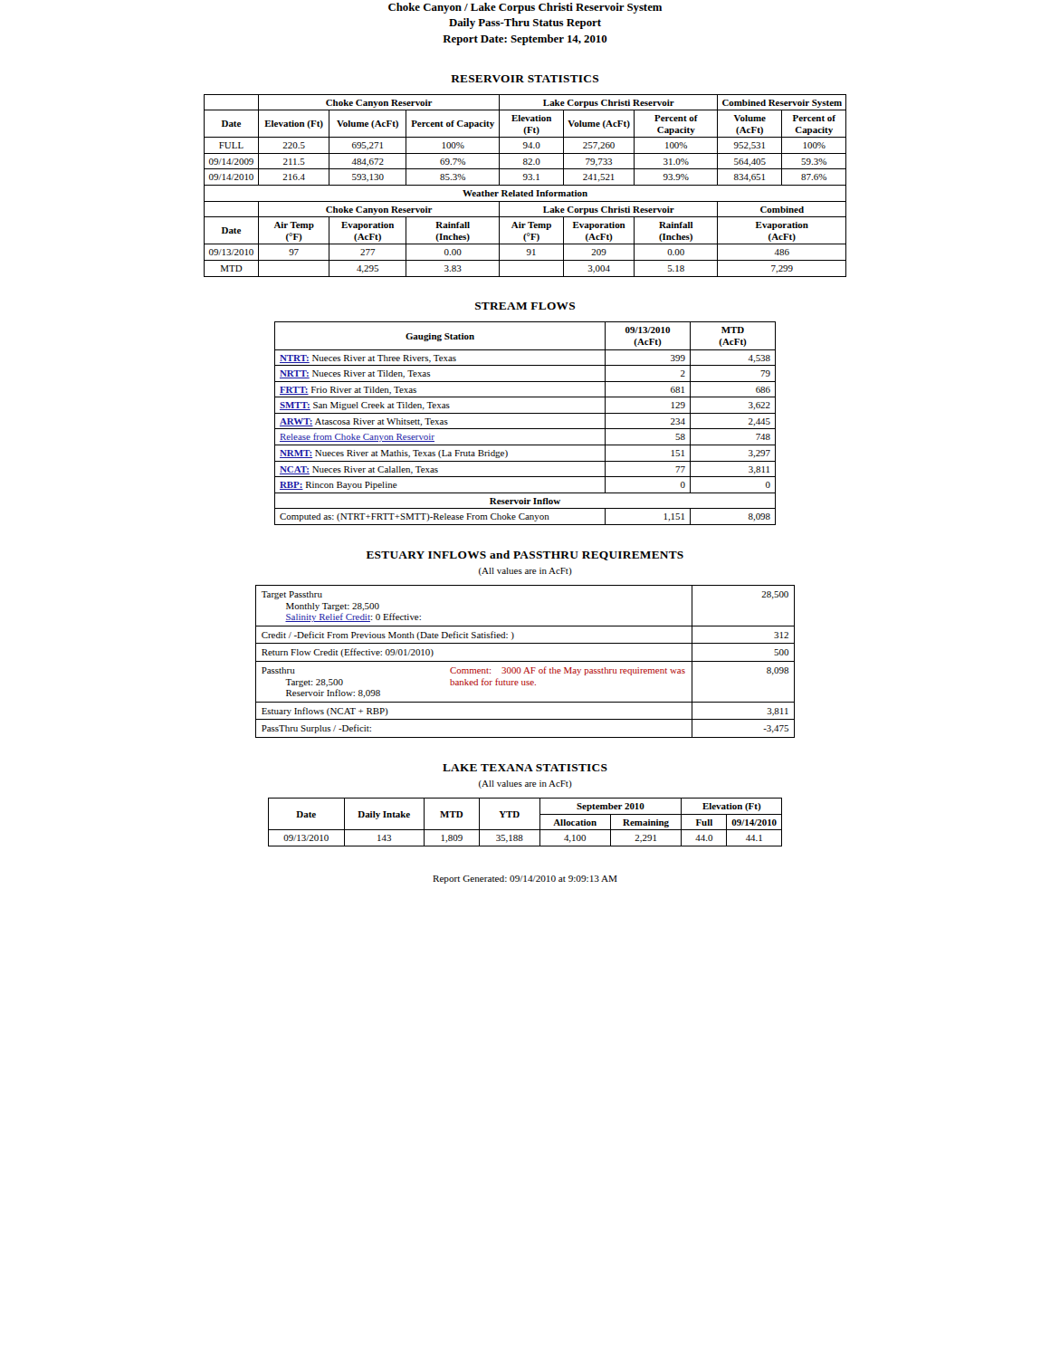Choke Canyon / Lake Corpus Christi Reservoir System
Daily Pass-Thru Status Report
Report Date: September 14, 2010
RESERVOIR STATISTICS
| | Choke Canyon Reservoir | Lake Corpus Christi Reservoir | Combined Reservoir System |
| Date | Elevation (Ft) | Volume (AcFt) | Percent of Capacity | Elevation (Ft) | Volume (AcFt) | Percent of Capacity | Volume (AcFt) | Percent of Capacity |
| FULL | 220.5 | 695,271 | 100% | 94.0 | 257,260 | 100% | 952,531 | 100% |
| 09/14/2009 | 211.5 | 484,672 | 69.7% | 82.0 | 79,733 | 31.0% | 564,405 | 59.3% |
| 09/14/2010 | 216.4 | 593,130 | 85.3% | 93.1 | 241,521 | 93.9% | 834,651 | 87.6% |
| Weather Related Information |
| | Choke Canyon Reservoir | Lake Corpus Christi Reservoir | Combined |
| Date | Air Temp (°F) | Evaporation (AcFt) | Rainfall (Inches) | Air Temp (°F) | Evaporation (AcFt) | Rainfall (Inches) | Evaporation (AcFt) |
| 09/13/2010 | 97 | 277 | 0.00 | 91 | 209 | 0.00 | 486 |
| MTD | | 4,295 | 3.83 | | 3,004 | 5.18 | 7,299 |
STREAM FLOWS
| Gauging Station | 09/13/2010 (AcFt) | MTD (AcFt) |
| --- | --- | --- |
| NTRT: Nueces River at Three Rivers, Texas | 399 | 4,538 |
| NRTT: Nueces River at Tilden, Texas | 2 | 79 |
| FRTT: Frio River at Tilden, Texas | 681 | 686 |
| SMTT: San Miguel Creek at Tilden, Texas | 129 | 3,622 |
| ARWT: Atascosa River at Whitsett, Texas | 234 | 2,445 |
| Release from Choke Canyon Reservoir | 58 | 748 |
| NRMT: Nueces River at Mathis, Texas (La Fruta Bridge) | 151 | 3,297 |
| NCAT: Nueces River at Calallen, Texas | 77 | 3,811 |
| RBP: Rincon Bayou Pipeline | 0 | 0 |
| Reservoir Inflow |
| Computed as: (NTRT+FRTT+SMTT)-Release From Choke Canyon | 1,151 | 8,098 |
ESTUARY INFLOWS and PASSTHRU REQUIREMENTS
(All values are in AcFt)
| Target Passthru Monthly Target: 28,500 Salinity Relief Credit : 0 Effective: | 28,500 |
| Credit / -Deficit From Previous Month (Date Deficit Satisfied: ) | 312 |
| Return Flow Credit (Effective: 09/01/2010) | 500 |
| Passthru Target: 28,500 Reservoir Inflow: 8,098 Comment: 3000 AF of the May passthru requirement was banked for future use. | 8,098 |
| Estuary Inflows (NCAT + RBP) | 3,811 |
| PassThru Surplus / -Deficit: | -3,475 |
LAKE TEXANA STATISTICS
(All values are in AcFt)
| Date | Daily Intake | MTD | YTD | September 2010 | Elevation (Ft) |
| --- | --- | --- | --- | --- | --- |
| Allocation | Remaining | Full | 09/14/2010 |
| 09/13/2010 | 143 | 1,809 | 35,188 | 4,100 | 2,291 | 44.0 | 44.1 |
Report Generated: 09/14/2010 at 9:09:13 AM